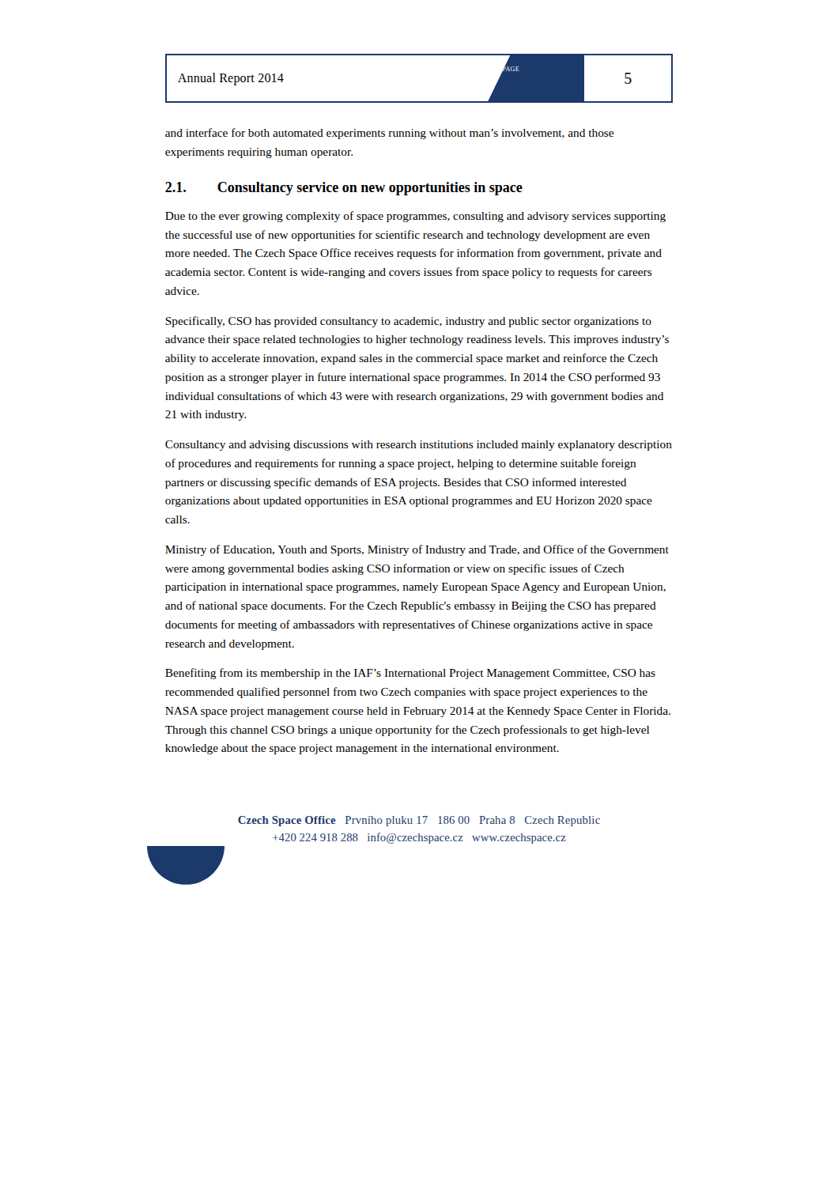Annual Report 2014
page
5
and interface for both automated experiments running without man’s involvement, and those experiments requiring human operator.
2.1. Consultancy service on new opportunities in space
Due to the ever growing complexity of space programmes, consulting and advisory services supporting the successful use of new opportunities for scientific research and technology development are even more needed. The Czech Space Office receives requests for information from government, private and academia sector. Content is wide-ranging and covers issues from space policy to requests for careers advice.
Specifically, CSO has provided consultancy to academic, industry and public sector organizations to advance their space related technologies to higher technology readiness levels. This improves industry’s ability to accelerate innovation, expand sales in the commercial space market and reinforce the Czech position as a stronger player in future international space programmes. In 2014 the CSO performed 93 individual consultations of which 43 were with research organizations, 29 with government bodies and 21 with industry.
Consultancy and advising discussions with research institutions included mainly explanatory description of procedures and requirements for running a space project, helping to determine suitable foreign partners or discussing specific demands of ESA projects. Besides that CSO informed interested organizations about updated opportunities in ESA optional programmes and EU Horizon 2020 space calls.
Ministry of Education, Youth and Sports, Ministry of Industry and Trade, and Office of the Government were among governmental bodies asking CSO information or view on specific issues of Czech participation in international space programmes, namely European Space Agency and European Union, and of national space documents. For the Czech Republic's embassy in Beijing the CSO has prepared documents for meeting of ambassadors with representatives of Chinese organizations active in space research and development.
Benefiting from its membership in the IAF’s International Project Management Committee, CSO has recommended qualified personnel from two Czech companies with space project experiences to the NASA space project management course held in February 2014 at the Kennedy Space Center in Florida. Through this channel CSO brings a unique opportunity for the Czech professionals to get high-level knowledge about the space project management in the international environment.
Czech Space Office Prvního pluku 17 186 00 Praha 8 Czech Republic
+420 224 918 288 info@czechspace.cz www.czechspace.cz